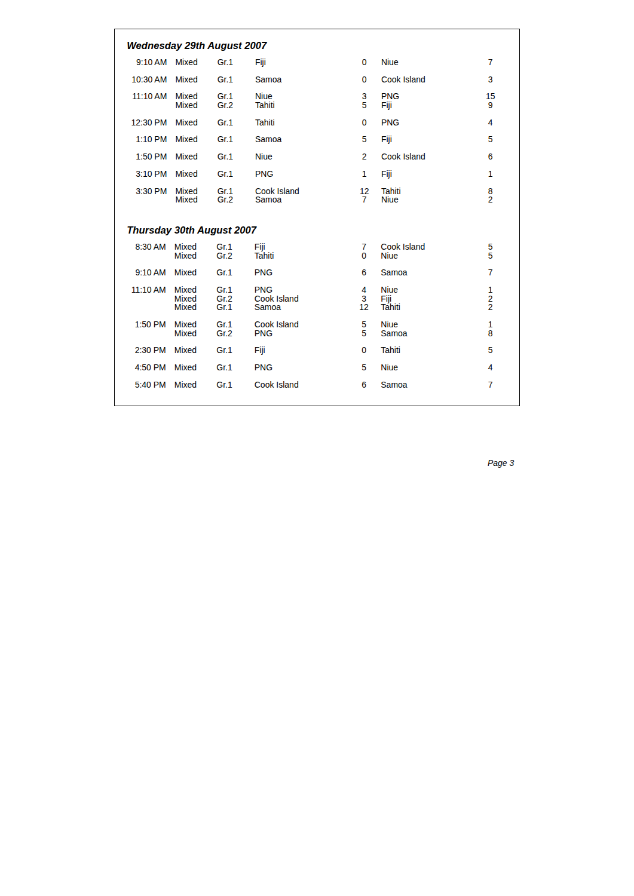Wednesday 29th August 2007
| 9:10 AM | Mixed | Gr.1 | Fiji | 0 | Niue | 7 |
| 10:30 AM | Mixed | Gr.1 | Samoa | 0 | Cook Island | 3 |
| 11:10 AM | Mixed | Gr.1 | Niue | 3 | PNG | 15 |
| | Mixed | Gr.2 | Tahiti | 5 | Fiji | 9 |
| 12:30 PM | Mixed | Gr.1 | Tahiti | 0 | PNG | 4 |
| 1:10 PM | Mixed | Gr.1 | Samoa | 5 | Fiji | 5 |
| 1:50 PM | Mixed | Gr.1 | Niue | 2 | Cook Island | 6 |
| 3:10 PM | Mixed | Gr.1 | PNG | 1 | Fiji | 1 |
| 3:30 PM | Mixed | Gr.1 | Cook Island | 12 | Tahiti | 8 |
| | Mixed | Gr.2 | Samoa | 7 | Niue | 2 |
Thursday 30th August 2007
| 8:30 AM | Mixed | Gr.1 | Fiji | 7 | Cook Island | 5 |
| | Mixed | Gr.2 | Tahiti | 0 | Niue | 5 |
| 9:10 AM | Mixed | Gr.1 | PNG | 6 | Samoa | 7 |
| 11:10 AM | Mixed | Gr.1 | PNG | 4 | Niue | 1 |
| | Mixed | Gr.2 | Cook Island | 3 | Fiji | 2 |
| | Mixed | Gr.1 | Samoa | 12 | Tahiti | 2 |
| 1:50 PM | Mixed | Gr.1 | Cook Island | 5 | Niue | 1 |
| | Mixed | Gr.2 | PNG | 5 | Samoa | 8 |
| 2:30 PM | Mixed | Gr.1 | Fiji | 0 | Tahiti | 5 |
| 4:50 PM | Mixed | Gr.1 | PNG | 5 | Niue | 4 |
| 5:40 PM | Mixed | Gr.1 | Cook Island | 6 | Samoa | 7 |
Page 3